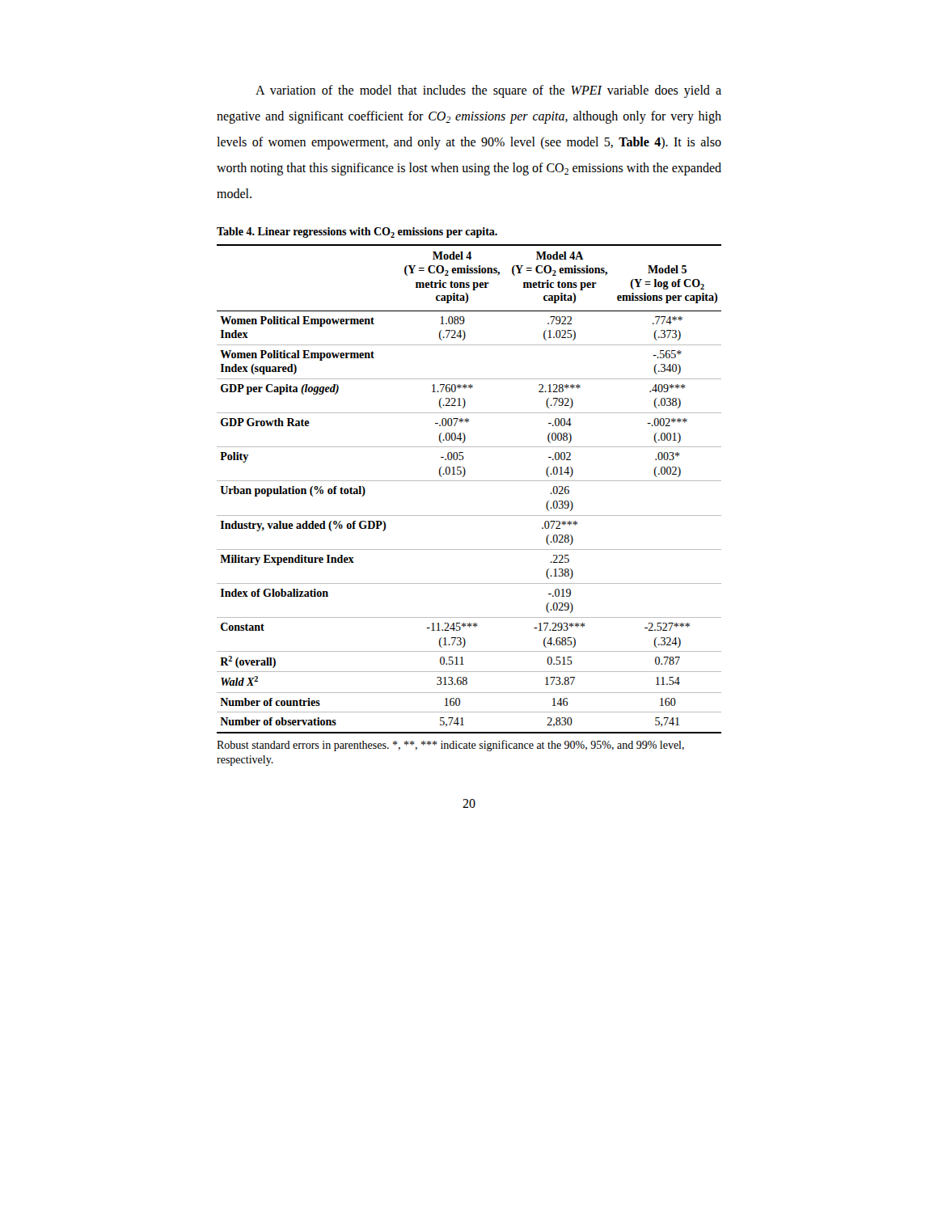A variation of the model that includes the square of the WPEI variable does yield a negative and significant coefficient for CO2 emissions per capita, although only for very high levels of women empowerment, and only at the 90% level (see model 5, Table 4). It is also worth noting that this significance is lost when using the log of CO2 emissions with the expanded model.
Table 4. Linear regressions with CO2 emissions per capita.
| | Model 4 (Y = CO 2 emissions, metric tons per capita) | Model 4A (Y = CO 2 emissions, metric tons per capita) | Model 5 (Y = log of CO 2 emissions per capita) |
| --- | --- | --- | --- |
| Women Political Empowerment Index | 1.089 (.724) | .7922 (1.025) | .774** (.373) |
| Women Political Empowerment Index (squared) | | | -.565* (.340) |
| GDP per Capita (logged) | 1.760*** (.221) | 2.128*** (.792) | .409*** (.038) |
| GDP Growth Rate | -.007** (.004) | -.004 (008) | -.002*** (.001) |
| Polity | -.005 (.015) | -.002 (.014) | .003* (.002) |
| Urban population (% of total) | | .026 (.039) | |
| Industry, value added (% of GDP) | | .072*** (.028) | |
| Military Expenditure Index | | .225 (.138) | |
| Index of Globalization | | -.019 (.029) | |
| Constant | -11.245*** (1.73) | -17.293*** (4.685) | -2.527*** (.324) |
| R 2 (overall) | 0.511 | 0.515 | 0.787 |
| Wald X 2 | 313.68 | 173.87 | 11.54 |
| Number of countries | 160 | 146 | 160 |
| Number of observations | 5,741 | 2,830 | 5,741 |
Robust standard errors in parentheses. *, **, *** indicate significance at the 90%, 95%, and 99% level, respectively.
20